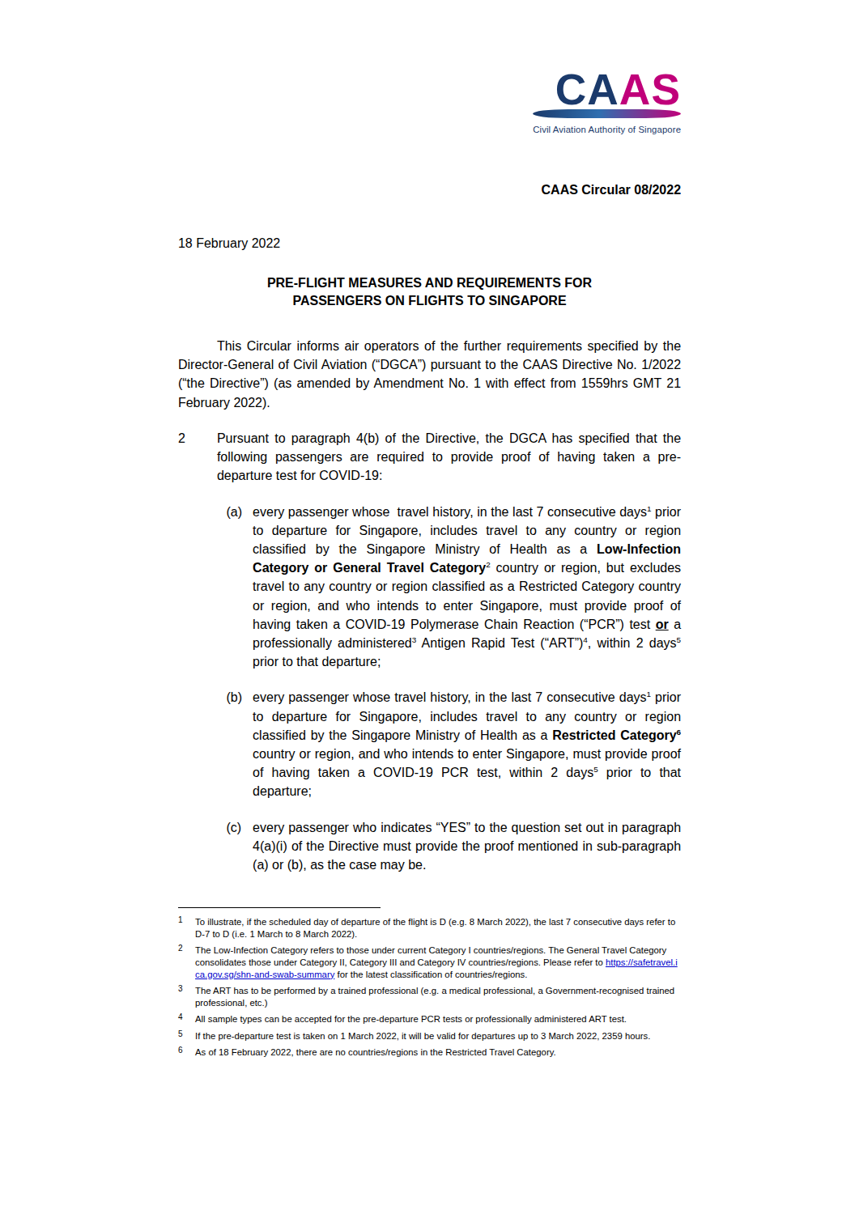CAAS Civil Aviation Authority of Singapore
CAAS Circular 08/2022
18 February 2022
Pre-Flight Measures and Requirements for
Passengers on Flights to Singapore
This Circular informs air operators of the further requirements specified by the Director-General of Civil Aviation (“DGCA”) pursuant to the CAAS Directive No. 1/2022 (“the Directive”) (as amended by Amendment No. 1 with effect from 1559hrs GMT 21 February 2022).
2
Pursuant to paragraph 4(b) of the Directive, the DGCA has specified that the following passengers are required to provide proof of having taken a pre-departure test for COVID-19:
(a) every passenger whose travel history, in the last 7 consecutive days1 prior to departure for Singapore, includes travel to any country or region classified by the Singapore Ministry of Health as a Low-Infection Category or General Travel Category2 country or region, but excludes travel to any country or region classified as a Restricted Category country or region, and who intends to enter Singapore, must provide proof of having taken a COVID-19 Polymerase Chain Reaction (“PCR”) test or a professionally administered3 Antigen Rapid Test (“ART”)4, within 2 days5 prior to that departure;
(b) every passenger whose travel history, in the last 7 consecutive days1 prior to departure for Singapore, includes travel to any country or region classified by the Singapore Ministry of Health as a Restricted Category6 country or region, and who intends to enter Singapore, must provide proof of having taken a COVID-19 PCR test, within 2 days5 prior to that departure;
(c) every passenger who indicates “YES” to the question set out in paragraph 4(a)(i) of the Directive must provide the proof mentioned in sub-paragraph (a) or (b), as the case may be.
1 To illustrate, if the scheduled day of departure of the flight is D (e.g. 8 March 2022), the last 7 consecutive days refer to D-7 to D (i.e. 1 March to 8 March 2022).
2 The Low-Infection Category refers to those under current Category I countries/regions. The General Travel Category consolidates those under Category II, Category III and Category IV countries/regions. Please refer to https://safetravel.ica.gov.sg/shn-and-swab-summary for the latest classification of countries/regions.
3 The ART has to be performed by a trained professional (e.g. a medical professional, a Government-recognised trained professional, etc.)
4 All sample types can be accepted for the pre-departure PCR tests or professionally administered ART test.
5 If the pre-departure test is taken on 1 March 2022, it will be valid for departures up to 3 March 2022, 2359 hours.
6 As of 18 February 2022, there are no countries/regions in the Restricted Travel Category.